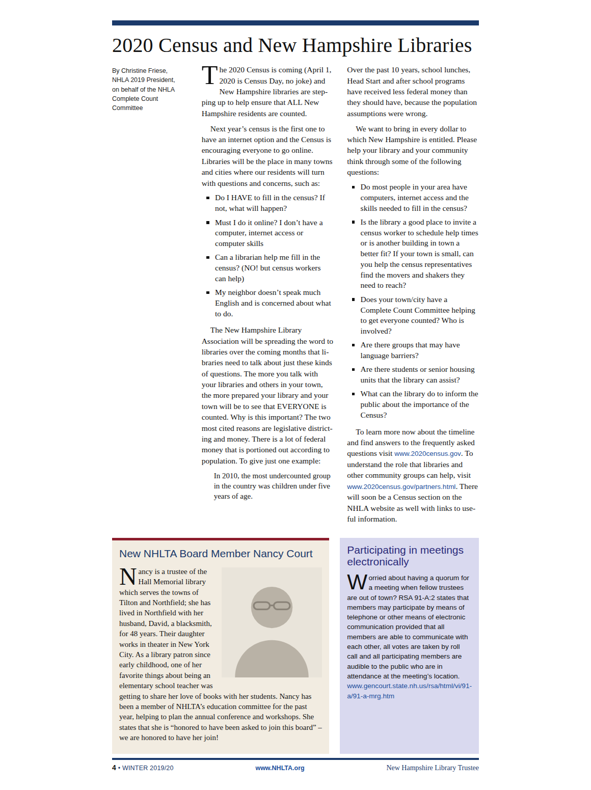2020 Census and New Hampshire Libraries
By Christine Friese,
NHLA 2019 President,
on behalf of the NHLA
Complete Count
Committee
The 2020 Census is coming (April 1, 2020 is Census Day, no joke) and New Hampshire libraries are stepping up to help ensure that ALL New Hampshire residents are counted.
Next year’s census is the first one to have an internet option and the Census is encouraging everyone to go online. Libraries will be the place in many towns and cities where our residents will turn with questions and concerns, such as:
Do I HAVE to fill in the census? If not, what will happen?
Must I do it online? I don’t have a computer, internet access or computer skills
Can a librarian help me fill in the census? (NO! but census workers can help)
My neighbor doesn’t speak much English and is concerned about what to do.
The New Hampshire Library Association will be spreading the word to libraries over the coming months that libraries need to talk about just these kinds of questions. The more you talk with your libraries and others in your town, the more prepared your library and your town will be to see that EVERYONE is counted. Why is this important? The two most cited reasons are legislative districting and money. There is a lot of federal money that is portioned out according to population. To give just one example:
In 2010, the most undercounted group in the country was children under five years of age.
Over the past 10 years, school lunches, Head Start and after school programs have received less federal money than they should have, because the population assumptions were wrong.
We want to bring in every dollar to which New Hampshire is entitled. Please help your library and your community think through some of the following questions:
Do most people in your area have computers, internet access and the skills needed to fill in the census?
Is the library a good place to invite a census worker to schedule help times or is another building in town a better fit? If your town is small, can you help the census representatives find the movers and shakers they need to reach?
Does your town/city have a Complete Count Committee helping to get everyone counted? Who is involved?
Are there groups that may have language barriers?
Are there students or senior housing units that the library can assist?
What can the library do to inform the public about the importance of the Census?
To learn more now about the timeline and find answers to the frequently asked questions visit www.2020census.gov. To understand the role that libraries and other community groups can help, visit www.2020census.gov/partners.html. There will soon be a Census section on the NHLA website as well with links to useful information.
New NHLTA Board Member Nancy Court
Nancy is a trustee of the Hall Memorial library which serves the towns of Tilton and Northfield; she has lived in Northfield with her husband, David, a blacksmith, for 48 years. Their daughter works in theater in New York City. As a library patron since early childhood, one of her favorite things about being an elementary school teacher was getting to share her love of books with her students. Nancy has been a member of NHLTA’s education committee for the past year, helping to plan the annual conference and workshops. She states that she is “honored to have been asked to join this board” – we are honored to have her join!
Participating in meetings electronically
Worried about having a quorum for a meeting when fellow trustees are out of town? RSA 91-A:2 states that members may participate by means of telephone or other means of electronic communication provided that all members are able to communicate with each other, all votes are taken by roll call and all participating members are audible to the public who are in attendance at the meeting’s location. www.gencourt.state.nh.us/rsa/html/vi/91-a/91-a-mrg.htm
4 • WINTER 2019/20
www.NHLTA.org
New Hampshire Library Trustee